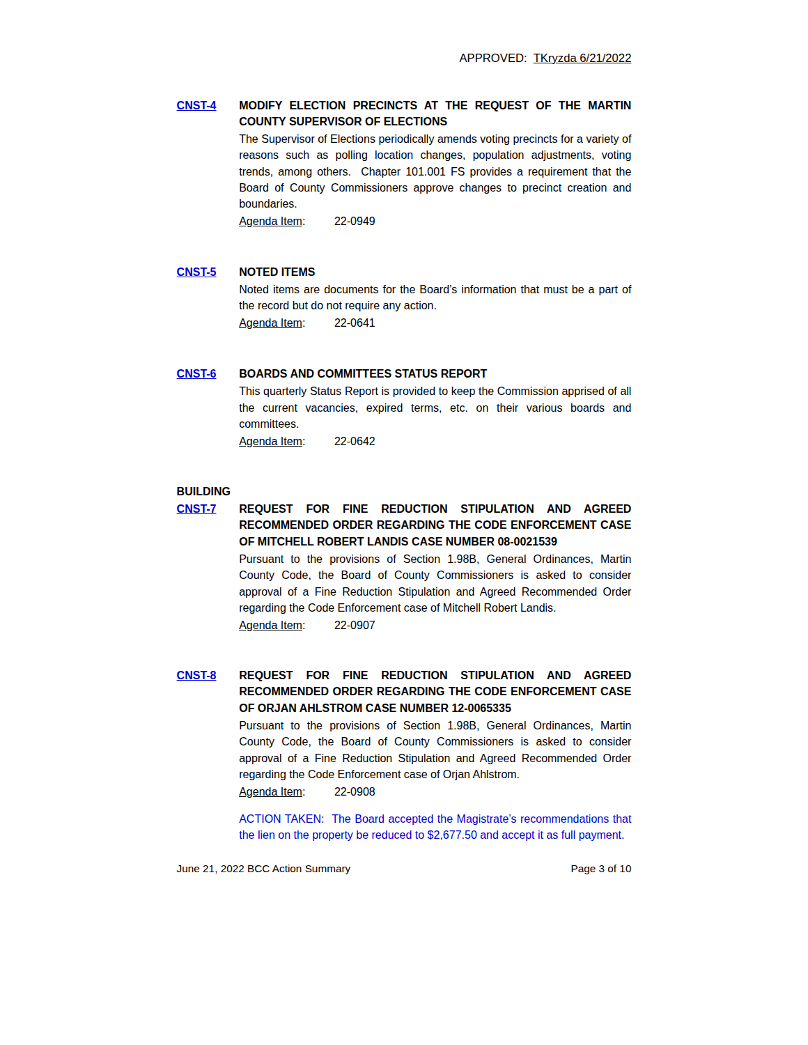APPROVED: TKryzda 6/21/2022
CNST-4
Modify election precincts at the request of the Martin County Supervisor of Elections
The Supervisor of Elections periodically amends voting precincts for a variety of reasons such as polling location changes, population adjustments, voting trends, among others. Chapter 101.001 FS provides a requirement that the Board of County Commissioners approve changes to precinct creation and boundaries.
Agenda Item:22-0949
CNST-5
Noted items
Noted items are documents for the Board’s information that must be a part of the record but do not require any action.
Agenda Item:22-0641
CNST-6
Boards and Committees Status Report
This quarterly Status Report is provided to keep the Commission apprised of all the current vacancies, expired terms, etc. on their various boards and committees.
Agenda Item:22-0642
BUILDING
CNST-7
Request for Fine Reduction Stipulation and Agreed Recommended Order regarding the Code Enforcement case of Mitchell Robert Landis Case Number 08-0021539
Pursuant to the provisions of Section 1.98B, General Ordinances, Martin County Code, the Board of County Commissioners is asked to consider approval of a Fine Reduction Stipulation and Agreed Recommended Order regarding the Code Enforcement case of Mitchell Robert Landis.
Agenda Item:22-0907
CNST-8
Request for Fine Reduction Stipulation and Agreed Recommended Order regarding the Code Enforcement case of Orjan Ahlstrom Case Number 12-0065335
Pursuant to the provisions of Section 1.98B, General Ordinances, Martin County Code, the Board of County Commissioners is asked to consider approval of a Fine Reduction Stipulation and Agreed Recommended Order regarding the Code Enforcement case of Orjan Ahlstrom.
Agenda Item:22-0908
ACTION TAKEN: The Board accepted the Magistrate’s recommendations that the lien on the property be reduced to $2,677.50 and accept it as full payment.
June 21, 2022 BCC Action Summary Page 3 of 10